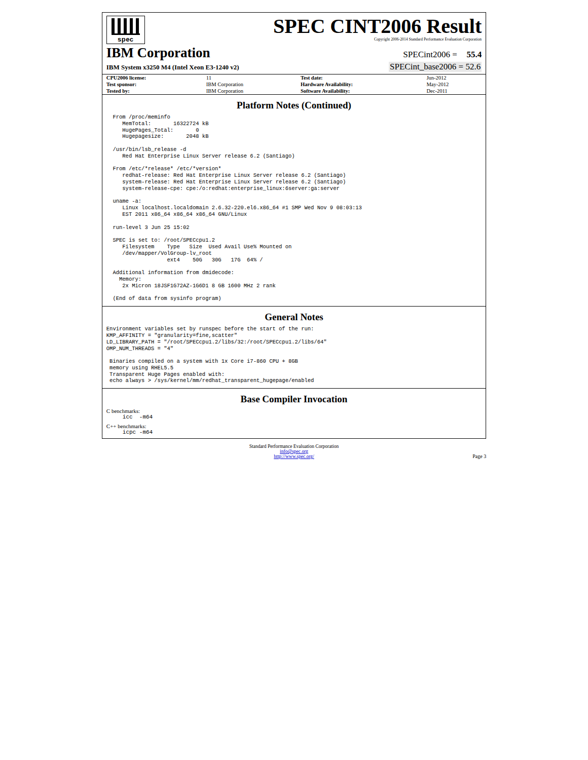spec
SPEC CINT2006 Result
Copyright 2006-2014 Standard Performance Evaluation Corporation
IBM Corporation
SPECint2006 = 55.4
IBM System x3250 M4 (Intel Xeon E3-1240 v2)
SPECint_base2006 = 52.6
| CPU2006 license: | 11 | Test date: | Jun-2012 |
| Test sponsor: | IBM Corporation | Hardware Availability: | May-2012 |
| Tested by: | IBM Corporation | Software Availability: | Dec-2011 |
Platform Notes (Continued)
  From /proc/meminfo
     MemTotal:       16322724 kB
     HugePages_Total:       0
     Hugepagesize:       2048 kB

  /usr/bin/lsb_release -d
     Red Hat Enterprise Linux Server release 6.2 (Santiago)

  From /etc/*release* /etc/*version*
     redhat-release: Red Hat Enterprise Linux Server release 6.2 (Santiago)
     system-release: Red Hat Enterprise Linux Server release 6.2 (Santiago)
     system-release-cpe: cpe:/o:redhat:enterprise_linux:6server:ga:server

  uname -a:
     Linux localhost.localdomain 2.6.32-220.el6.x86_64 #1 SMP Wed Nov 9 08:03:13
     EST 2011 x86_64 x86_64 x86_64 GNU/Linux

  run-level 3 Jun 25 15:02

  SPEC is set to: /root/SPECcpu1.2
     Filesystem    Type   Size  Used Avail Use% Mounted on
     /dev/mapper/VolGroup-lv_root
                   ext4    50G   30G   17G  64% /

  Additional information from dmidecode:
    Memory:
     2x Micron 18JSF1G72AZ-1G6D1 8 GB 1600 MHz 2 rank

  (End of data from sysinfo program)
General Notes
Environment variables set by runspec before the start of the run:
KMP_AFFINITY = "granularity=fine,scatter"
LD_LIBRARY_PATH = "/root/SPECcpu1.2/libs/32:/root/SPECcpu1.2/libs/64"
OMP_NUM_THREADS = "4"

 Binaries compiled on a system with 1x Core i7-860 CPU + 8GB
 memory using RHEL5.5
 Transparent Huge Pages enabled with:
 echo always > /sys/kernel/mm/redhat_transparent_hugepage/enabled
Base Compiler Invocation
C benchmarks:
icc  -m64
C++ benchmarks:
icpc -m64
Standard Performance Evaluation Corporation
info@spec.org
http://www.spec.org/ Page 3